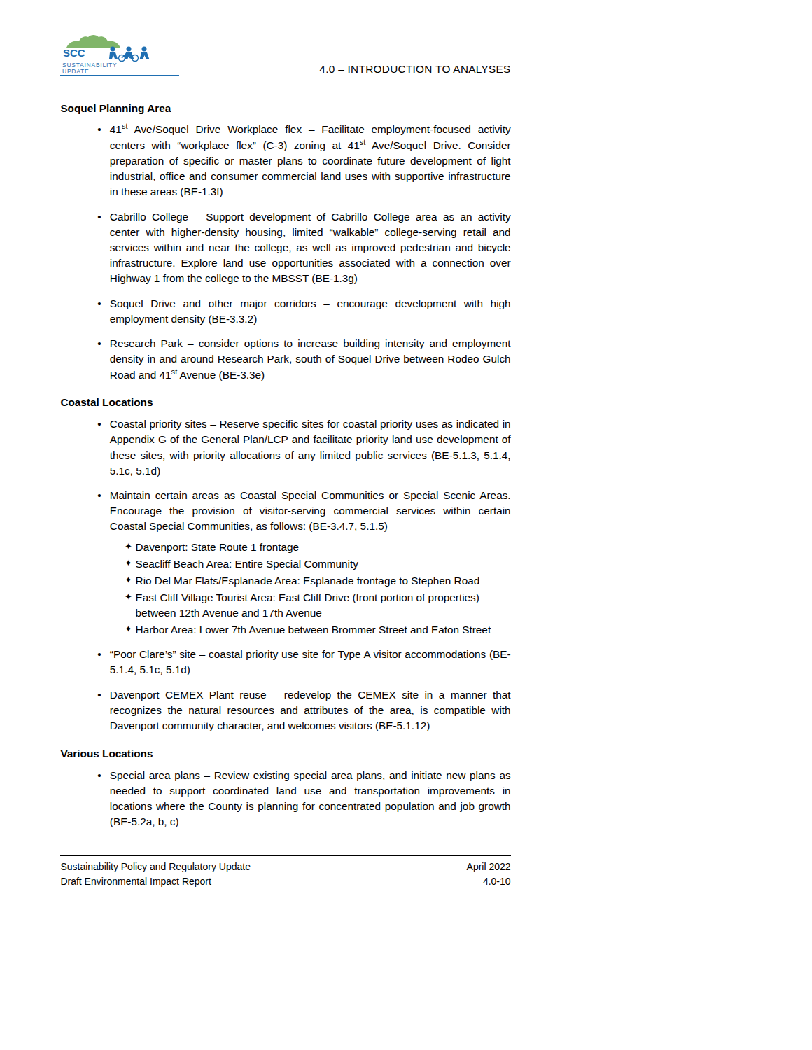SCC SUSTAINABILITY UPDATE
4.0 – INTRODUCTION TO ANALYSES
Soquel Planning Area
41st Ave/Soquel Drive Workplace flex – Facilitate employment-focused activity centers with “workplace flex” (C-3) zoning at 41st Ave/Soquel Drive. Consider preparation of specific or master plans to coordinate future development of light industrial, office and consumer commercial land uses with supportive infrastructure in these areas (BE-1.3f)
Cabrillo College – Support development of Cabrillo College area as an activity center with higher-density housing, limited “walkable” college-serving retail and services within and near the college, as well as improved pedestrian and bicycle infrastructure. Explore land use opportunities associated with a connection over Highway 1 from the college to the MBSST (BE-1.3g)
Soquel Drive and other major corridors – encourage development with high employment density (BE-3.3.2)
Research Park – consider options to increase building intensity and employment density in and around Research Park, south of Soquel Drive between Rodeo Gulch Road and 41st Avenue (BE-3.3e)
Coastal Locations
Coastal priority sites – Reserve specific sites for coastal priority uses as indicated in Appendix G of the General Plan/LCP and facilitate priority land use development of these sites, with priority allocations of any limited public services (BE-5.1.3, 5.1.4, 5.1c, 5.1d)
Maintain certain areas as Coastal Special Communities or Special Scenic Areas. Encourage the provision of visitor-serving commercial services within certain Coastal Special Communities, as follows: (BE-3.4.7, 5.1.5)
Davenport: State Route 1 frontage
Seacliff Beach Area: Entire Special Community
Rio Del Mar Flats/Esplanade Area: Esplanade frontage to Stephen Road
East Cliff Village Tourist Area: East Cliff Drive (front portion of properties) between 12th Avenue and 17th Avenue
Harbor Area: Lower 7th Avenue between Brommer Street and Eaton Street
“Poor Clare’s” site – coastal priority use site for Type A visitor accommodations (BE-5.1.4, 5.1c, 5.1d)
Davenport CEMEX Plant reuse – redevelop the CEMEX site in a manner that recognizes the natural resources and attributes of the area, is compatible with Davenport community character, and welcomes visitors (BE-5.1.12)
Various Locations
Special area plans – Review existing special area plans, and initiate new plans as needed to support coordinated land use and transportation improvements in locations where the County is planning for concentrated population and job growth (BE-5.2a, b, c)
Sustainability Policy and Regulatory Update April 2022
Draft Environmental Impact Report 4.0-10